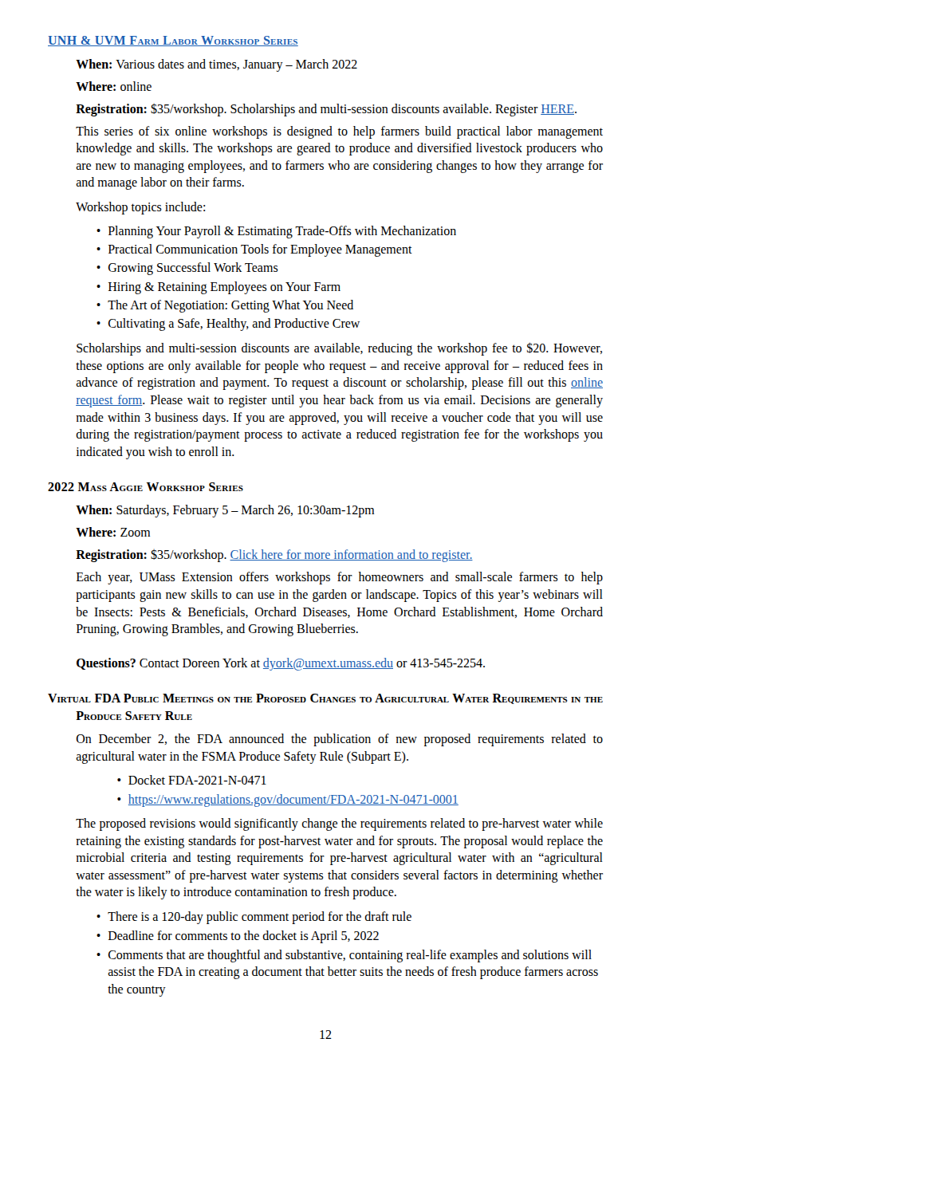UNH & UVM Farm Labor Workshop Series
When: Various dates and times, January – March 2022
Where: online
Registration: $35/workshop. Scholarships and multi-session discounts available. Register HERE.
This series of six online workshops is designed to help farmers build practical labor management knowledge and skills. The workshops are geared to produce and diversified livestock producers who are new to managing employees, and to farmers who are considering changes to how they arrange for and manage labor on their farms.
Workshop topics include:
Planning Your Payroll & Estimating Trade-Offs with Mechanization
Practical Communication Tools for Employee Management
Growing Successful Work Teams
Hiring & Retaining Employees on Your Farm
The Art of Negotiation: Getting What You Need
Cultivating a Safe, Healthy, and Productive Crew
Scholarships and multi-session discounts are available, reducing the workshop fee to $20. However, these options are only available for people who request – and receive approval for – reduced fees in advance of registration and payment. To request a discount or scholarship, please fill out this online request form. Please wait to register until you hear back from us via email. Decisions are generally made within 3 business days. If you are approved, you will receive a voucher code that you will use during the registration/payment process to activate a reduced registration fee for the workshops you indicated you wish to enroll in.
2022 Mass Aggie Workshop Series
When: Saturdays, February 5 – March 26, 10:30am-12pm
Where: Zoom
Registration: $35/workshop. Click here for more information and to register.
Each year, UMass Extension offers workshops for homeowners and small-scale farmers to help participants gain new skills to can use in the garden or landscape. Topics of this year’s webinars will be Insects: Pests & Beneficials, Orchard Diseases, Home Orchard Establishment, Home Orchard Pruning, Growing Brambles, and Growing Blueberries.
Questions? Contact Doreen York at dyork@umext.umass.edu or 413-545-2254.
Virtual FDA Public Meetings on the Proposed Changes to Agricultural Water Requirements in the Produce Safety Rule
On December 2, the FDA announced the publication of new proposed requirements related to agricultural water in the FSMA Produce Safety Rule (Subpart E).
Docket FDA-2021-N-0471
https://www.regulations.gov/document/FDA-2021-N-0471-0001
The proposed revisions would significantly change the requirements related to pre-harvest water while retaining the existing standards for post-harvest water and for sprouts. The proposal would replace the microbial criteria and testing requirements for pre-harvest agricultural water with an “agricultural water assessment” of pre-harvest water systems that considers several factors in determining whether the water is likely to introduce contamination to fresh produce.
There is a 120-day public comment period for the draft rule
Deadline for comments to the docket is April 5, 2022
Comments that are thoughtful and substantive, containing real-life examples and solutions will assist the FDA in creating a document that better suits the needs of fresh produce farmers across the country
12